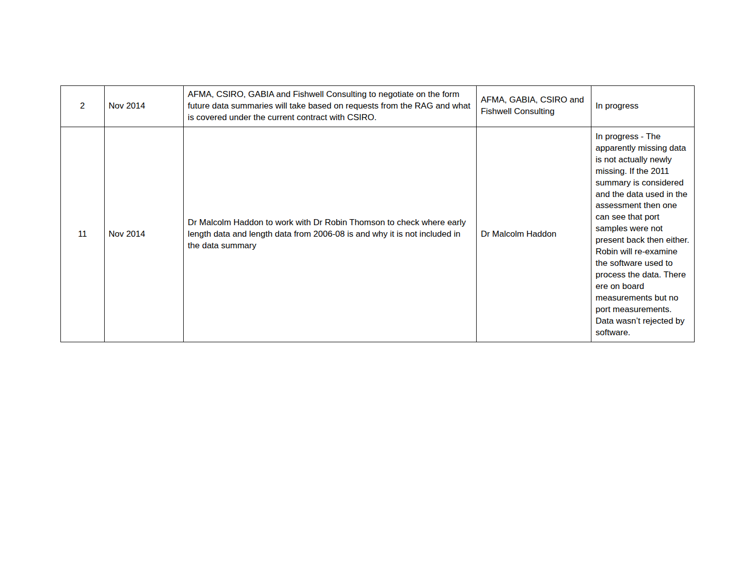| 2 | Nov 2014 | AFMA, CSIRO, GABIA and Fishwell Consulting to negotiate on the form future data summaries will take based on requests from the RAG and what is covered under the current contract with CSIRO. | AFMA, GABIA, CSIRO and Fishwell Consulting | In progress |
| 11 | Nov 2014 | Dr Malcolm Haddon to work with Dr Robin Thomson to check where early length data and length data from 2006-08 is and why it is not included in the data summary | Dr Malcolm Haddon | In progress - The apparently missing data is not actually newly missing. If the 2011 summary is considered and the data used in the assessment then one can see that port samples were not present back then either. Robin will re-examine the software used to process the data. There ere on board measurements but no port measurements. Data wasn’t rejected by software. |